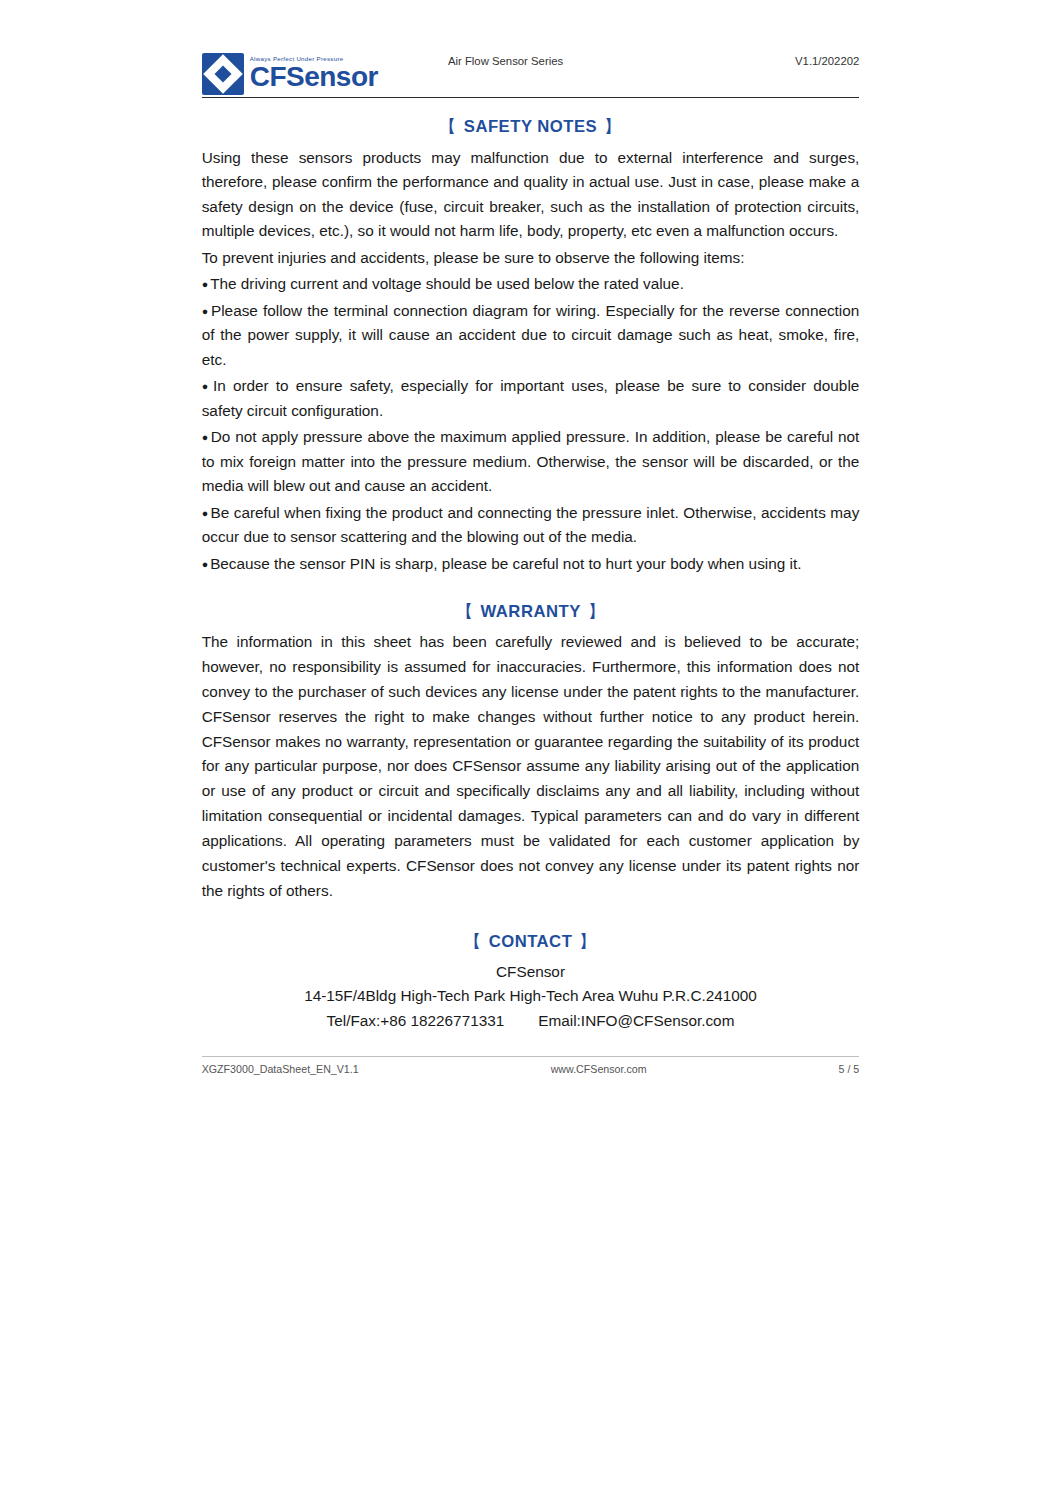Always Perfect Under Pressure
CFSensor
Air Flow Sensor Series V1.1/202202
【 SAFETY NOTES 】
Using these sensors products may malfunction due to external interference and surges, therefore, please confirm the performance and quality in actual use. Just in case, please make a safety design on the device (fuse, circuit breaker, such as the installation of protection circuits, multiple devices, etc.), so it would not harm life, body, property, etc even a malfunction occurs.
To prevent injuries and accidents, please be sure to observe the following items:
The driving current and voltage should be used below the rated value.
Please follow the terminal connection diagram for wiring. Especially for the reverse connection of the power supply, it will cause an accident due to circuit damage such as heat, smoke, fire, etc.
In order to ensure safety, especially for important uses, please be sure to consider double safety circuit configuration.
Do not apply pressure above the maximum applied pressure. In addition, please be careful not to mix foreign matter into the pressure medium. Otherwise, the sensor will be discarded, or the media will blew out and cause an accident.
Be careful when fixing the product and connecting the pressure inlet. Otherwise, accidents may occur due to sensor scattering and the blowing out of the media.
Because the sensor PIN is sharp, please be careful not to hurt your body when using it.
【 WARRANTY 】
The information in this sheet has been carefully reviewed and is believed to be accurate; however, no responsibility is assumed for inaccuracies. Furthermore, this information does not convey to the purchaser of such devices any license under the patent rights to the manufacturer. CFSensor reserves the right to make changes without further notice to any product herein. CFSensor makes no warranty, representation or guarantee regarding the suitability of its product for any particular purpose, nor does CFSensor assume any liability arising out of the application or use of any product or circuit and specifically disclaims any and all liability, including without limitation consequential or incidental damages. Typical parameters can and do vary in different applications. All operating parameters must be validated for each customer application by customer's technical experts. CFSensor does not convey any license under its patent rights nor the rights of others.
【 CONTACT 】
CFSensor
14-15F/4Bldg High-Tech Park High-Tech Area Wuhu P.R.C.241000
Tel/Fax:+86 18226771331 Email:INFO@CFSensor.com
XGZF3000_DataSheet_EN_V1.1 www.CFSensor.com 5 / 5